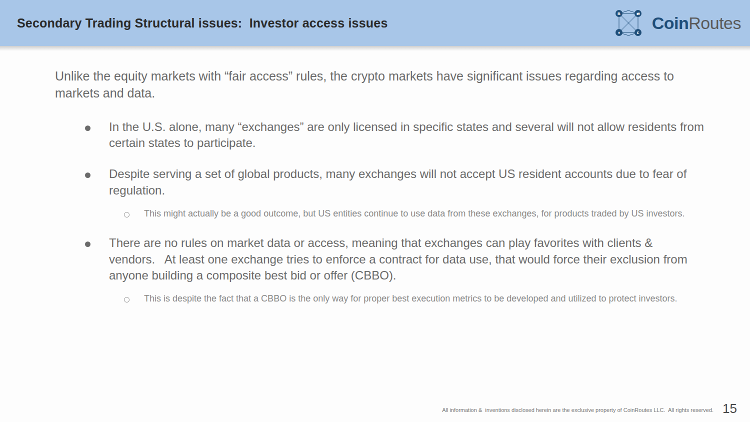Secondary Trading Structural issues: Investor access issues
B ⇄ ♦ £
Coin Routes
Unlike the equity markets with “fair access” rules, the crypto markets have significant issues regarding access to markets and data.
In the U.S. alone, many “exchanges” are only licensed in specific states and several will not allow residents from certain states to participate.
Despite serving a set of global products, many exchanges will not accept US resident accounts due to fear of regulation.
This might actually be a good outcome, but US entities continue to use data from these exchanges, for products traded by US investors.
There are no rules on market data or access, meaning that exchanges can play favorites with clients & vendors. At least one exchange tries to enforce a contract for data use, that would force their exclusion from anyone building a composite best bid or offer (CBBO).
This is despite the fact that a CBBO is the only way for proper best execution metrics to be developed and utilized to protect investors.
All information & inventions disclosed herein are the exclusive property of CoinRoutes LLC. All rights reserved.
15